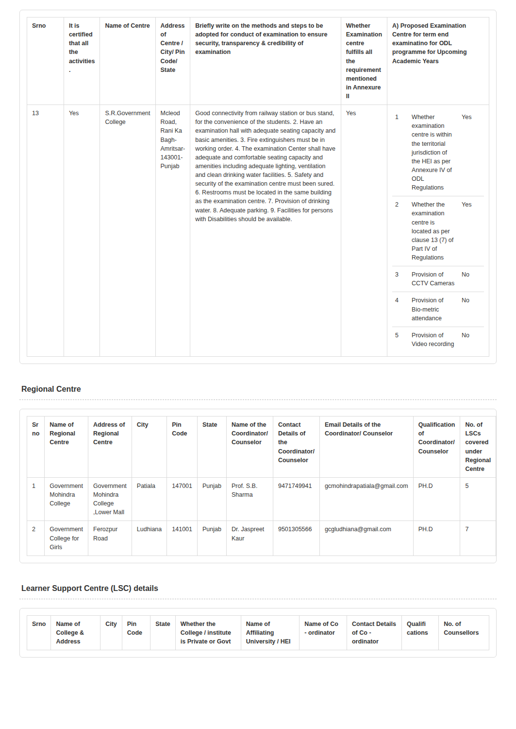| Srno | It is certified that all the activities . | Name of Centre | Address of Centre / City/ Pin Code/ State | Briefly write on the methods and steps to be adopted for conduct of examination to ensure security, transparency & credibility of examination | Whether Examination centre fulfills all the requirement mentioned in Annexure II | A) Proposed Examination Centre for term end examinatino for ODL programme for Upcoming Academic Years |
| --- | --- | --- | --- | --- | --- | --- |
| 13 | Yes | S.R.Government College | Mcleod Road, Rani Ka Bagh- Amritsar-143001-Punjab | Good connectivity from railway station or bus stand, for the convenience of the students. 2. Have an examination hall with adequate seating capacity and basic amenities. 3. Fire extinguishers must be in working order. 4. The examination Center shall have adequate and comfortable seating capacity and amenities including adequate lighting, ventilation and clean drinking water facilities. 5. Safety and security of the examination centre must been sured. 6. Restrooms must be located in the same building as the examination centre. 7. Provision of drinking water. 8. Adequate parking. 9. Facilities for persons with Disabilities should be available. | Yes | / 1 / Whether examination centre is within the territorial jurisdiction of the HEI as per Annexure IV of ODL Regulations / Yes / / 2 / Whether the examination centre is located as per clause 13 (7) of Part IV of Regulations / Yes / / 3 / Provision of CCTV Cameras / No / / 4 / Provision of Bio-metric attendance / No / / 5 / Provision of Video recording / No / |
Regional Centre
| Sr no | Name of Regional Centre | Address of Regional Centre | City | Pin Code | State | Name of the Coordinator/ Counselor | Contact Details of the Coordinator/ Counselor | Email Details of the Coordinator/ Counselor | Qualification of Coordinator/ Counselor | No. of LSCs covered under Regional Centre |
| --- | --- | --- | --- | --- | --- | --- | --- | --- | --- | --- |
| 1 | Government Mohindra College | Government Mohindra College ,Lower Mall | Patiala | 147001 | Punjab | Prof. S.B. Sharma | 9471749941 | gcmohindrapatiala@gmail.com | PH.D | 5 |
| 2 | Government College for Girls | Ferozpur Road | Ludhiana | 141001 | Punjab | Dr. Jaspreet Kaur | 9501305566 | gcgludhiana@gmail.com | PH.D | 7 |
Learner Support Centre (LSC) details
| Srno | Name of College & Address | City | Pin Code | State | Whether the College / institute is Private or Govt | Name of Affiliating University / HEI | Name of Co - ordinator | Contact Details of Co - ordinator | Qualifi cations | No. of Counsellors |
| --- | --- | --- | --- | --- | --- | --- | --- | --- | --- | --- |